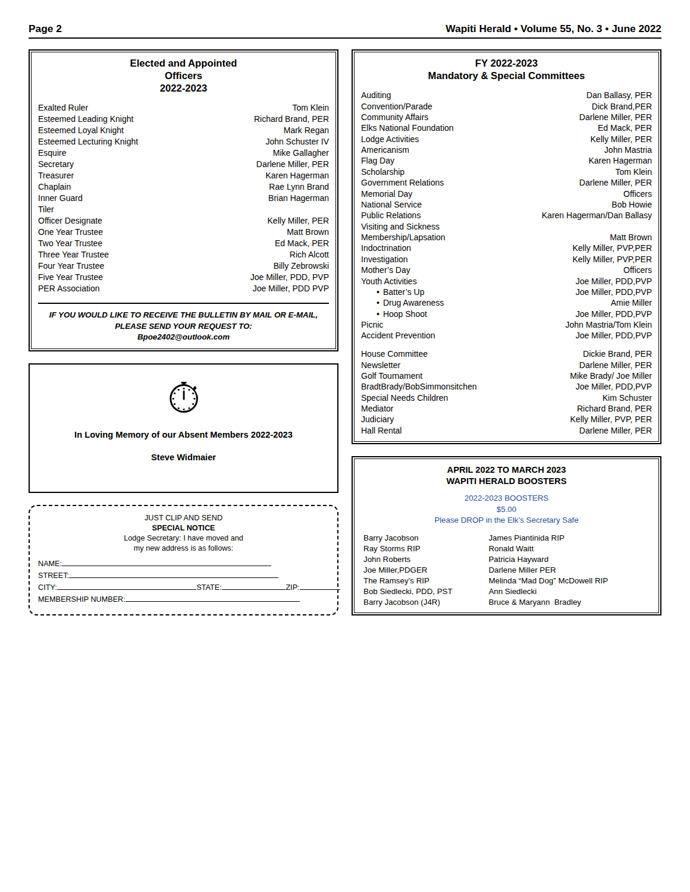Page 2 Wapiti Herald • Volume 55, No. 3 • June 2022
Elected and Appointed
Officers
2022-2023
| Exalted Ruler | Tom Klein |
| Esteemed Leading Knight | Richard Brand, PER |
| Esteemed Loyal Knight | Mark Regan |
| Esteemed Lecturing Knight | John Schuster IV |
| Esquire | Mike Gallagher |
| Secretary | Darlene Miller, PER |
| Treasurer | Karen Hagerman |
| Chaplain | Rae Lynn Brand |
| Inner Guard | Brian Hagerman |
| Tiler | |
| Officer Designate | Kelly Miller, PER |
| One Year Trustee | Matt Brown |
| Two Year Trustee | Ed Mack, PER |
| Three Year Trustee | Rich Alcott |
| Four Year Trustee | Billy Zebrowski |
| Five Year Trustee | Joe Miller, PDD, PVP |
| PER Association | Joe Miller, PDD PVP |
IF YOU WOULD LIKE TO RECEIVE THE BULLETIN BY MAIL OR E-MAIL, PLEASE SEND YOUR REQUEST TO:
Bpoe2402@outlook.com
⏱
In Loving Memory of our Absent Members 2022-2023
Steve Widmaier
JUST CLIP AND SEND
SPECIAL NOTICE
Lodge Secretary: I have moved and
my new address is as follows:
NAME:
STREET:
CITY: STATE: ZIP:
MEMBERSHIP NUMBER:
FY 2022-2023
Mandatory & Special Committees
| Auditing | Dan Ballasy, PER |
| Convention/Parade | Dick Brand,PER |
| Community Affairs | Darlene Miller, PER |
| Elks National Foundation | Ed Mack, PER |
| Lodge Activities | Kelly Miller, PER |
| Americanism | John Mastria |
| Flag Day | Karen Hagerman |
| Scholarship | Tom Klein |
| Government Relations | Darlene Miller, PER |
| Memorial Day | Officers |
| National Service | Bob Howie |
| Public Relations | Karen Hagerman/Dan Ballasy |
| Visiting and Sickness | |
| Membership/Lapsation | Matt Brown |
| Indoctrination | Kelly Miller, PVP,PER |
| Investigation | Kelly Miller, PVP,PER |
| Mother’s Day | Officers |
| Youth Activities | Joe Miller, PDD,PVP |
| • Batter’s Up | Joe Miller, PDD,PVP |
| • Drug Awareness | Amie Miller |
| • Hoop Shoot | Joe Miller, PDD,PVP |
| Picnic | John Mastria/Tom Klein |
| Accident Prevention | Joe Miller, PDD,PVP |
| House Committee | Dickie Brand, PER |
| Newsletter | Darlene Miller, PER |
| Golf Tournament | Mike Brady/ Joe Miller |
| BradtBrady/BobSimmonsitchen | Joe Miller, PDD,PVP |
| Special Needs Children | Kim Schuster |
| Mediator | Richard Brand, PER |
| Judiciary | Kelly Miller, PVP, PER |
| Hall Rental | Darlene Miller, PER |
APRIL 2022 TO MARCH 2023
WAPITI HERALD BOOSTERS
2022-2023 BOOSTERS
$5.00
Please DROP in the Elk’s Secretary Safe
| Barry Jacobson | James Piantinida RIP |
| Ray Storms RIP | Ronald Waitt |
| John Roberts | Patricia Hayward |
| Joe Miller,PDGER | Darlene Miller PER |
| The Ramsey’s RIP | Melinda “Mad Dog” McDowell RIP |
| Bob Siedlecki, PDD, PST | Ann Siedlecki |
| Barry Jacobson (J4R) | Bruce & Maryann Bradley |